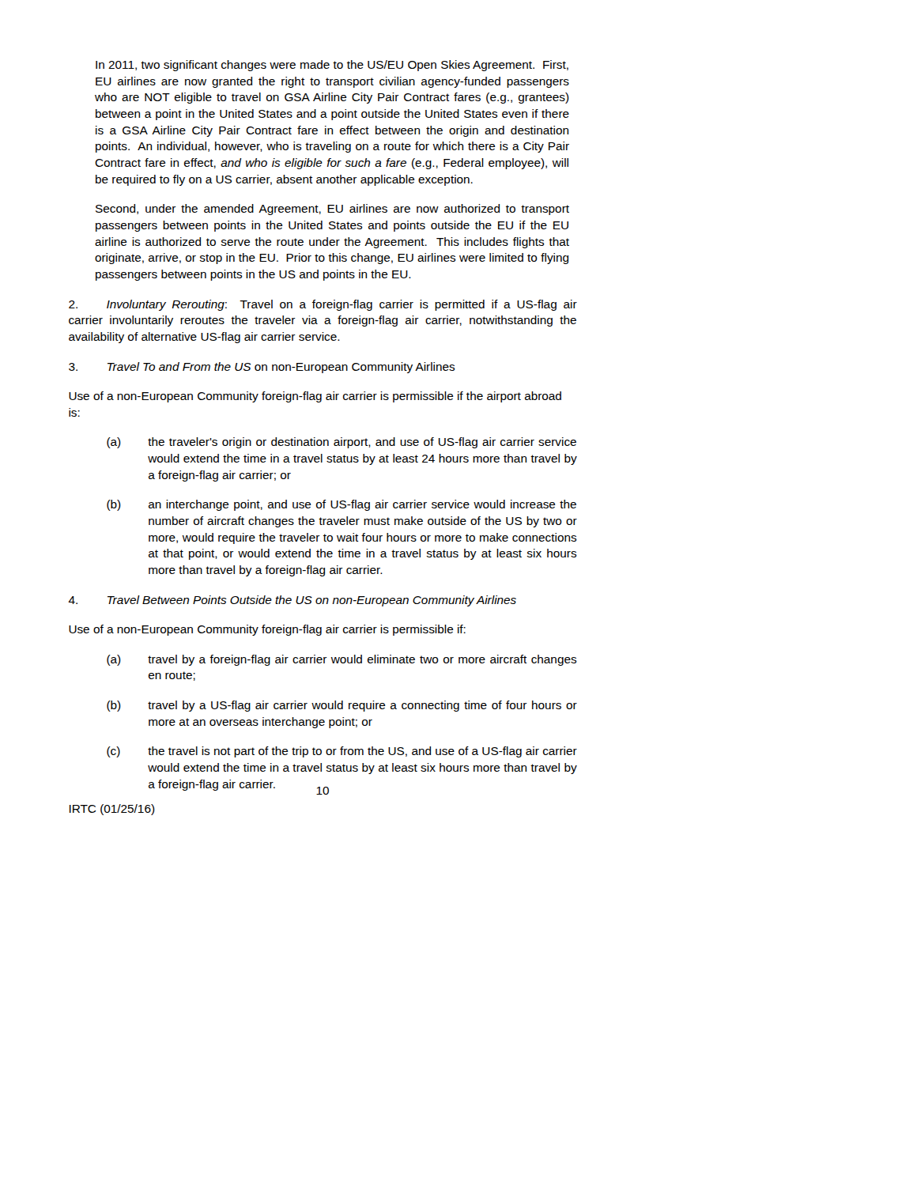In 2011, two significant changes were made to the US/EU Open Skies Agreement. First, EU airlines are now granted the right to transport civilian agency-funded passengers who are NOT eligible to travel on GSA Airline City Pair Contract fares (e.g., grantees) between a point in the United States and a point outside the United States even if there is a GSA Airline City Pair Contract fare in effect between the origin and destination points. An individual, however, who is traveling on a route for which there is a City Pair Contract fare in effect, and who is eligible for such a fare (e.g., Federal employee), will be required to fly on a US carrier, absent another applicable exception.
Second, under the amended Agreement, EU airlines are now authorized to transport passengers between points in the United States and points outside the EU if the EU airline is authorized to serve the route under the Agreement. This includes flights that originate, arrive, or stop in the EU. Prior to this change, EU airlines were limited to flying passengers between points in the US and points in the EU.
2. Involuntary Rerouting: Travel on a foreign-flag carrier is permitted if a US-flag air carrier involuntarily reroutes the traveler via a foreign-flag air carrier, notwithstanding the availability of alternative US-flag air carrier service.
3. Travel To and From the US on non-European Community Airlines
Use of a non-European Community foreign-flag air carrier is permissible if the airport abroad is:
(a)
the traveler's origin or destination airport, and use of US-flag air carrier service would extend the time in a travel status by at least 24 hours more than travel by a foreign-flag air carrier; or
(b)
an interchange point, and use of US-flag air carrier service would increase the number of aircraft changes the traveler must make outside of the US by two or more, would require the traveler to wait four hours or more to make connections at that point, or would extend the time in a travel status by at least six hours more than travel by a foreign-flag air carrier.
4. Travel Between Points Outside the US on non-European Community Airlines
Use of a non-European Community foreign-flag air carrier is permissible if:
(a)
travel by a foreign-flag air carrier would eliminate two or more aircraft changes en route;
(b)
travel by a US-flag air carrier would require a connecting time of four hours or more at an overseas interchange point; or
(c)
the travel is not part of the trip to or from the US, and use of a US-flag air carrier would extend the time in a travel status by at least six hours more than travel by a foreign-flag air carrier.
10
IRTC (01/25/16)